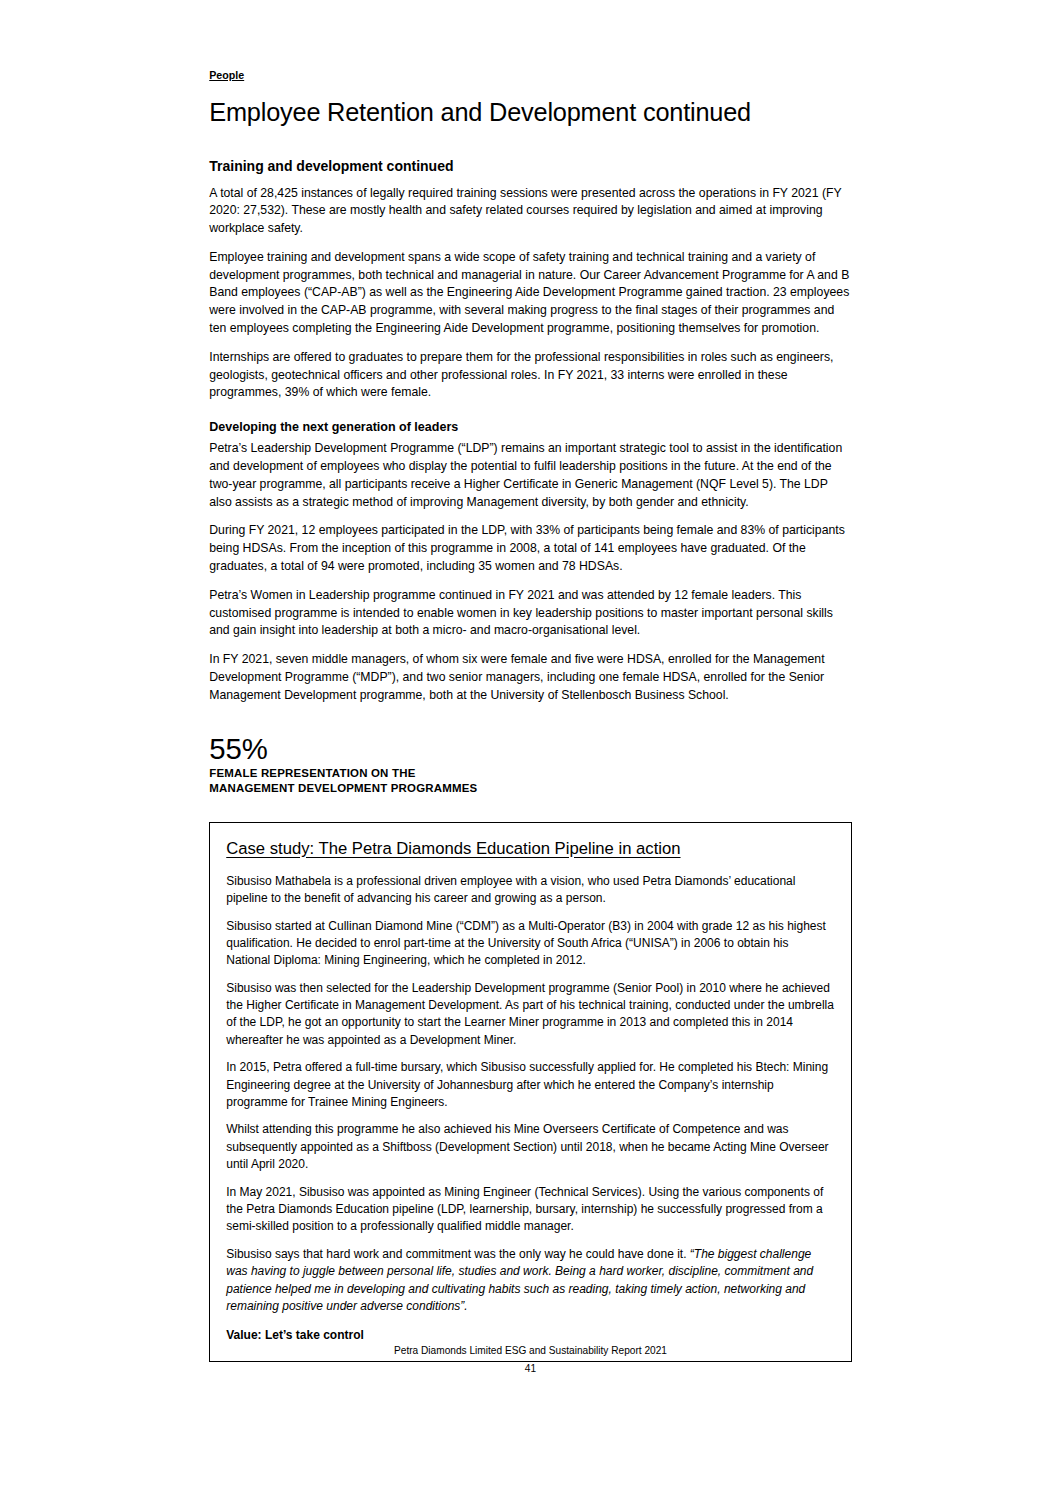People
Employee Retention and Development continued
Training and development continued
A total of 28,425 instances of legally required training sessions were presented across the operations in FY 2021 (FY 2020: 27,532). These are mostly health and safety related courses required by legislation and aimed at improving workplace safety.
Employee training and development spans a wide scope of safety training and technical training and a variety of development programmes, both technical and managerial in nature. Our Career Advancement Programme for A and B Band employees (“CAP-AB”) as well as the Engineering Aide Development Programme gained traction. 23 employees were involved in the CAP-AB programme, with several making progress to the final stages of their programmes and ten employees completing the Engineering Aide Development programme, positioning themselves for promotion.
Internships are offered to graduates to prepare them for the professional responsibilities in roles such as engineers, geologists, geotechnical officers and other professional roles. In FY 2021, 33 interns were enrolled in these programmes, 39% of which were female.
Developing the next generation of leaders
Petra’s Leadership Development Programme (“LDP”) remains an important strategic tool to assist in the identification and development of employees who display the potential to fulfil leadership positions in the future. At the end of the two-year programme, all participants receive a Higher Certificate in Generic Management (NQF Level 5). The LDP also assists as a strategic method of improving Management diversity, by both gender and ethnicity.
During FY 2021, 12 employees participated in the LDP, with 33% of participants being female and 83% of participants being HDSAs. From the inception of this programme in 2008, a total of 141 employees have graduated. Of the graduates, a total of 94 were promoted, including 35 women and 78 HDSAs.
Petra’s Women in Leadership programme continued in FY 2021 and was attended by 12 female leaders. This customised programme is intended to enable women in key leadership positions to master important personal skills and gain insight into leadership at both a micro- and macro-organisational level.
In FY 2021, seven middle managers, of whom six were female and five were HDSA, enrolled for the Management Development Programme (“MDP”), and two senior managers, including one female HDSA, enrolled for the Senior Management Development programme, both at the University of Stellenbosch Business School.
55%
FEMALE REPRESENTATION ON THE
MANAGEMENT DEVELOPMENT PROGRAMMES
Case study: The Petra Diamonds Education Pipeline in action
Sibusiso Mathabela is a professional driven employee with a vision, who used Petra Diamonds’ educational pipeline to the benefit of advancing his career and growing as a person.
Sibusiso started at Cullinan Diamond Mine (“CDM”) as a Multi-Operator (B3) in 2004 with grade 12 as his highest qualification. He decided to enrol part-time at the University of South Africa (“UNISA”) in 2006 to obtain his National Diploma: Mining Engineering, which he completed in 2012.
Sibusiso was then selected for the Leadership Development programme (Senior Pool) in 2010 where he achieved the Higher Certificate in Management Development. As part of his technical training, conducted under the umbrella of the LDP, he got an opportunity to start the Learner Miner programme in 2013 and completed this in 2014 whereafter he was appointed as a Development Miner.
In 2015, Petra offered a full-time bursary, which Sibusiso successfully applied for. He completed his Btech: Mining Engineering degree at the University of Johannesburg after which he entered the Company’s internship programme for Trainee Mining Engineers.
Whilst attending this programme he also achieved his Mine Overseers Certificate of Competence and was subsequently appointed as a Shiftboss (Development Section) until 2018, when he became Acting Mine Overseer until April 2020.
In May 2021, Sibusiso was appointed as Mining Engineer (Technical Services). Using the various components of the Petra Diamonds Education pipeline (LDP, learnership, bursary, internship) he successfully progressed from a semi-skilled position to a professionally qualified middle manager.
Sibusiso says that hard work and commitment was the only way he could have done it. “The biggest challenge was having to juggle between personal life, studies and work. Being a hard worker, discipline, commitment and patience helped me in developing and cultivating habits such as reading, taking timely action, networking and remaining positive under adverse conditions”.
Value: Let’s take control
Petra Diamonds Limited ESG and Sustainability Report 2021
41